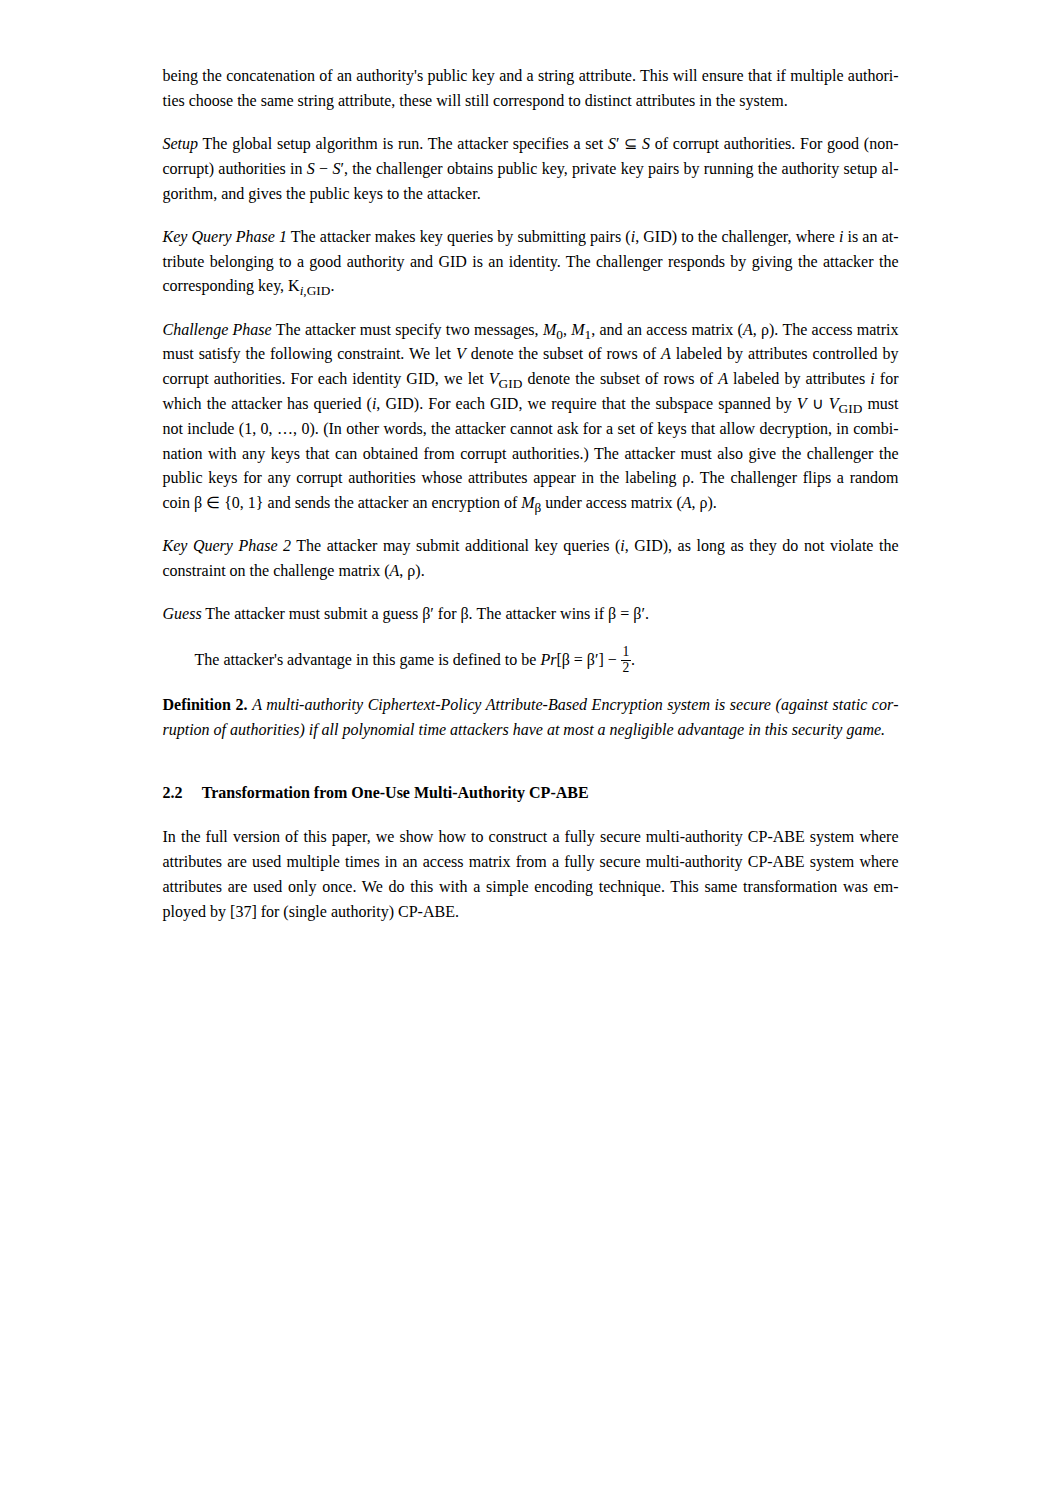being the concatenation of an authority's public key and a string attribute. This will ensure that if multiple authorities choose the same string attribute, these will still correspond to distinct attributes in the system.
Setup The global setup algorithm is run. The attacker specifies a set S′ ⊆ S of corrupt authorities. For good (non-corrupt) authorities in S − S′, the challenger obtains public key, private key pairs by running the authority setup algorithm, and gives the public keys to the attacker.
Key Query Phase 1 The attacker makes key queries by submitting pairs (i, GID) to the challenger, where i is an attribute belonging to a good authority and GID is an identity. The challenger responds by giving the attacker the corresponding key, Ki,GID.
Challenge Phase The attacker must specify two messages, M0, M1, and an access matrix (A, ρ). The access matrix must satisfy the following constraint. We let V denote the subset of rows of A labeled by attributes controlled by corrupt authorities. For each identity GID, we let VGID denote the subset of rows of A labeled by attributes i for which the attacker has queried (i, GID). For each GID, we require that the subspace spanned by V ∪ VGID must not include (1, 0, …, 0). (In other words, the attacker cannot ask for a set of keys that allow decryption, in combination with any keys that can obtained from corrupt authorities.) The attacker must also give the challenger the public keys for any corrupt authorities whose attributes appear in the labeling ρ. The challenger flips a random coin β ∈ {0, 1} and sends the attacker an encryption of Mβ under access matrix (A, ρ).
Key Query Phase 2 The attacker may submit additional key queries (i, GID), as long as they do not violate the constraint on the challenge matrix (A, ρ).
Guess The attacker must submit a guess β′ for β. The attacker wins if β = β′.
The attacker's advantage in this game is defined to be Pr[β = β′] − 12.
Definition 2. A multi-authority Ciphertext-Policy Attribute-Based Encryption system is secure (against static corruption of authorities) if all polynomial time attackers have at most a negligible advantage in this security game.
2.2 Transformation from One-Use Multi-Authority CP-ABE
In the full version of this paper, we show how to construct a fully secure multi-authority CP-ABE system where attributes are used multiple times in an access matrix from a fully secure multi-authority CP-ABE system where attributes are used only once. We do this with a simple encoding technique. This same transformation was employed by [37] for (single authority) CP-ABE.